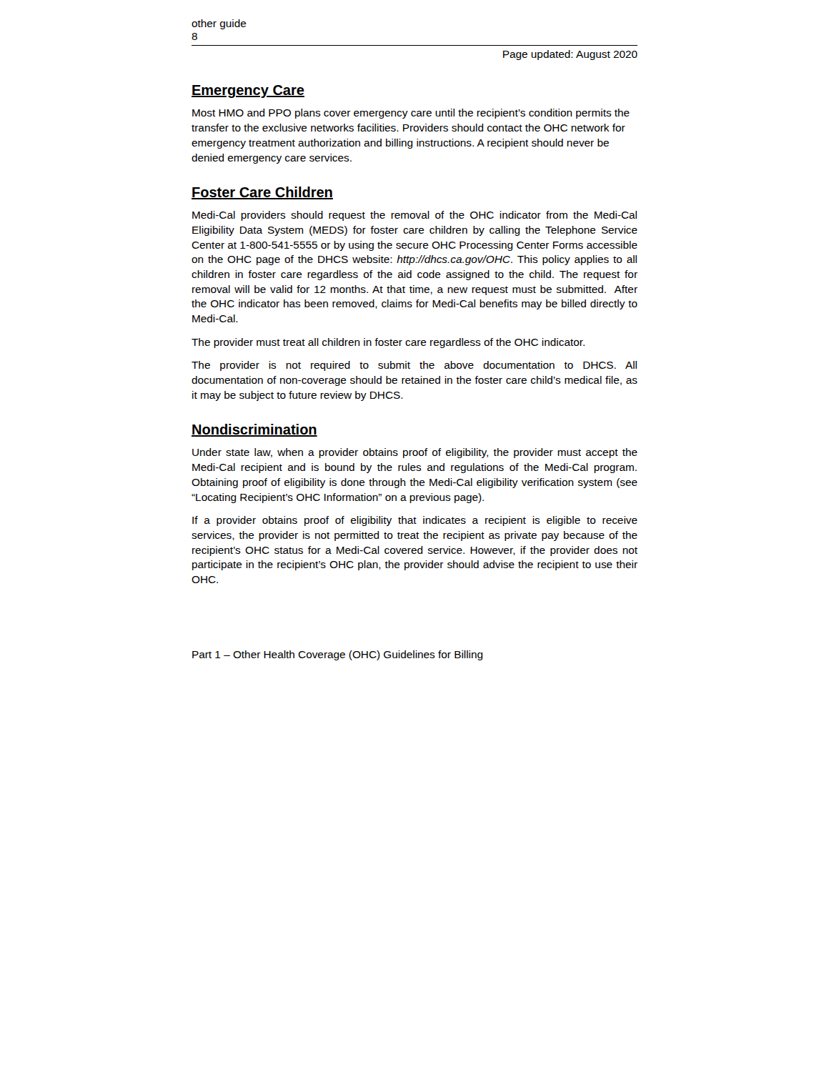other guide
8
Page updated: August 2020
Emergency Care
Most HMO and PPO plans cover emergency care until the recipient’s condition permits the transfer to the exclusive networks facilities. Providers should contact the OHC network for emergency treatment authorization and billing instructions. A recipient should never be denied emergency care services.
Foster Care Children
Medi-Cal providers should request the removal of the OHC indicator from the Medi-Cal Eligibility Data System (MEDS) for foster care children by calling the Telephone Service Center at 1-800-541-5555 or by using the secure OHC Processing Center Forms accessible on the OHC page of the DHCS website: http://dhcs.ca.gov/OHC. This policy applies to all children in foster care regardless of the aid code assigned to the child. The request for removal will be valid for 12 months. At that time, a new request must be submitted. After the OHC indicator has been removed, claims for Medi-Cal benefits may be billed directly to Medi-Cal.
The provider must treat all children in foster care regardless of the OHC indicator.
The provider is not required to submit the above documentation to DHCS. All documentation of non-coverage should be retained in the foster care child’s medical file, as it may be subject to future review by DHCS.
Nondiscrimination
Under state law, when a provider obtains proof of eligibility, the provider must accept the Medi-Cal recipient and is bound by the rules and regulations of the Medi-Cal program. Obtaining proof of eligibility is done through the Medi-Cal eligibility verification system (see “Locating Recipient’s OHC Information” on a previous page).
If a provider obtains proof of eligibility that indicates a recipient is eligible to receive services, the provider is not permitted to treat the recipient as private pay because of the recipient’s OHC status for a Medi-Cal covered service. However, if the provider does not participate in the recipient’s OHC plan, the provider should advise the recipient to use their OHC.
Part 1 – Other Health Coverage (OHC) Guidelines for Billing